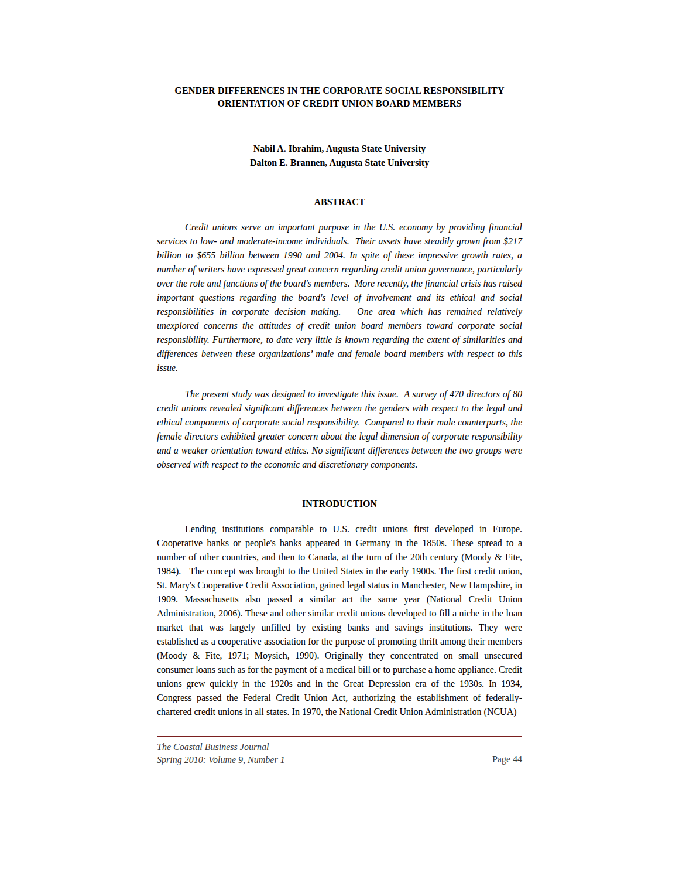Gender Differences in the Corporate Social Responsibility
Orientation of Credit Union Board Members
Nabil A. Ibrahim, Augusta State University
Dalton E. Brannen, Augusta State University
Abstract
Credit unions serve an important purpose in the U.S. economy by providing financial services to low- and moderate-income individuals. Their assets have steadily grown from $217 billion to $655 billion between 1990 and 2004. In spite of these impressive growth rates, a number of writers have expressed great concern regarding credit union governance, particularly over the role and functions of the board's members. More recently, the financial crisis has raised important questions regarding the board's level of involvement and its ethical and social responsibilities in corporate decision making. One area which has remained relatively unexplored concerns the attitudes of credit union board members toward corporate social responsibility. Furthermore, to date very little is known regarding the extent of similarities and differences between these organizations’ male and female board members with respect to this issue.
The present study was designed to investigate this issue. A survey of 470 directors of 80 credit unions revealed significant differences between the genders with respect to the legal and ethical components of corporate social responsibility. Compared to their male counterparts, the female directors exhibited greater concern about the legal dimension of corporate responsibility and a weaker orientation toward ethics. No significant differences between the two groups were observed with respect to the economic and discretionary components.
Introduction
Lending institutions comparable to U.S. credit unions first developed in Europe. Cooperative banks or people's banks appeared in Germany in the 1850s. These spread to a number of other countries, and then to Canada, at the turn of the 20th century (Moody & Fite, 1984). The concept was brought to the United States in the early 1900s. The first credit union, St. Mary's Cooperative Credit Association, gained legal status in Manchester, New Hampshire, in 1909. Massachusetts also passed a similar act the same year (National Credit Union Administration, 2006). These and other similar credit unions developed to fill a niche in the loan market that was largely unfilled by existing banks and savings institutions. They were established as a cooperative association for the purpose of promoting thrift among their members (Moody & Fite, 1971; Moysich, 1990). Originally they concentrated on small unsecured consumer loans such as for the payment of a medical bill or to purchase a home appliance. Credit unions grew quickly in the 1920s and in the Great Depression era of the 1930s. In 1934, Congress passed the Federal Credit Union Act, authorizing the establishment of federally-chartered credit unions in all states. In 1970, the National Credit Union Administration (NCUA)
The Coastal Business Journal Spring 2010: Volume 9, Number 1
Page 44